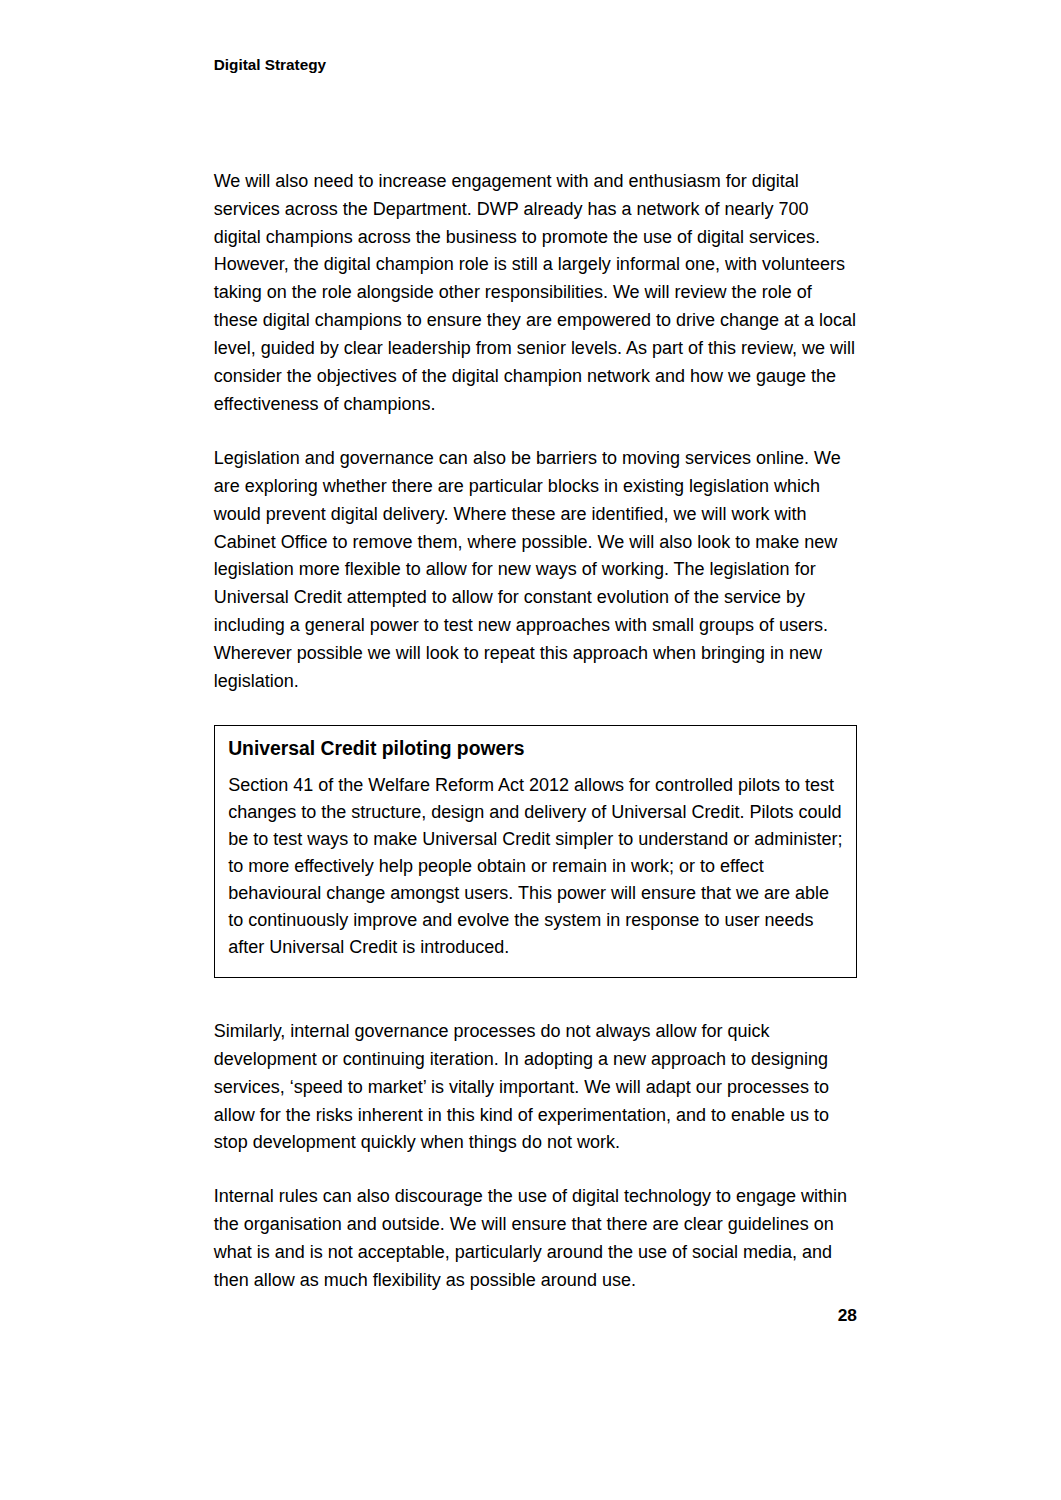Digital Strategy
We will also need to increase engagement with and enthusiasm for digital services across the Department. DWP already has a network of nearly 700 digital champions across the business to promote the use of digital services. However, the digital champion role is still a largely informal one, with volunteers taking on the role alongside other responsibilities. We will review the role of these digital champions to ensure they are empowered to drive change at a local level, guided by clear leadership from senior levels. As part of this review, we will consider the objectives of the digital champion network and how we gauge the effectiveness of champions.
Legislation and governance can also be barriers to moving services online. We are exploring whether there are particular blocks in existing legislation which would prevent digital delivery. Where these are identified, we will work with Cabinet Office to remove them, where possible. We will also look to make new legislation more flexible to allow for new ways of working. The legislation for Universal Credit attempted to allow for constant evolution of the service by including a general power to test new approaches with small groups of users. Wherever possible we will look to repeat this approach when bringing in new legislation.
Universal Credit piloting powers
Section 41 of the Welfare Reform Act 2012 allows for controlled pilots to test changes to the structure, design and delivery of Universal Credit. Pilots could be to test ways to make Universal Credit simpler to understand or administer; to more effectively help people obtain or remain in work; or to effect behavioural change amongst users. This power will ensure that we are able to continuously improve and evolve the system in response to user needs after Universal Credit is introduced.
Similarly, internal governance processes do not always allow for quick development or continuing iteration. In adopting a new approach to designing services, ‘speed to market’ is vitally important. We will adapt our processes to allow for the risks inherent in this kind of experimentation, and to enable us to stop development quickly when things do not work.
Internal rules can also discourage the use of digital technology to engage within the organisation and outside. We will ensure that there are clear guidelines on what is and is not acceptable, particularly around the use of social media, and then allow as much flexibility as possible around use.
28